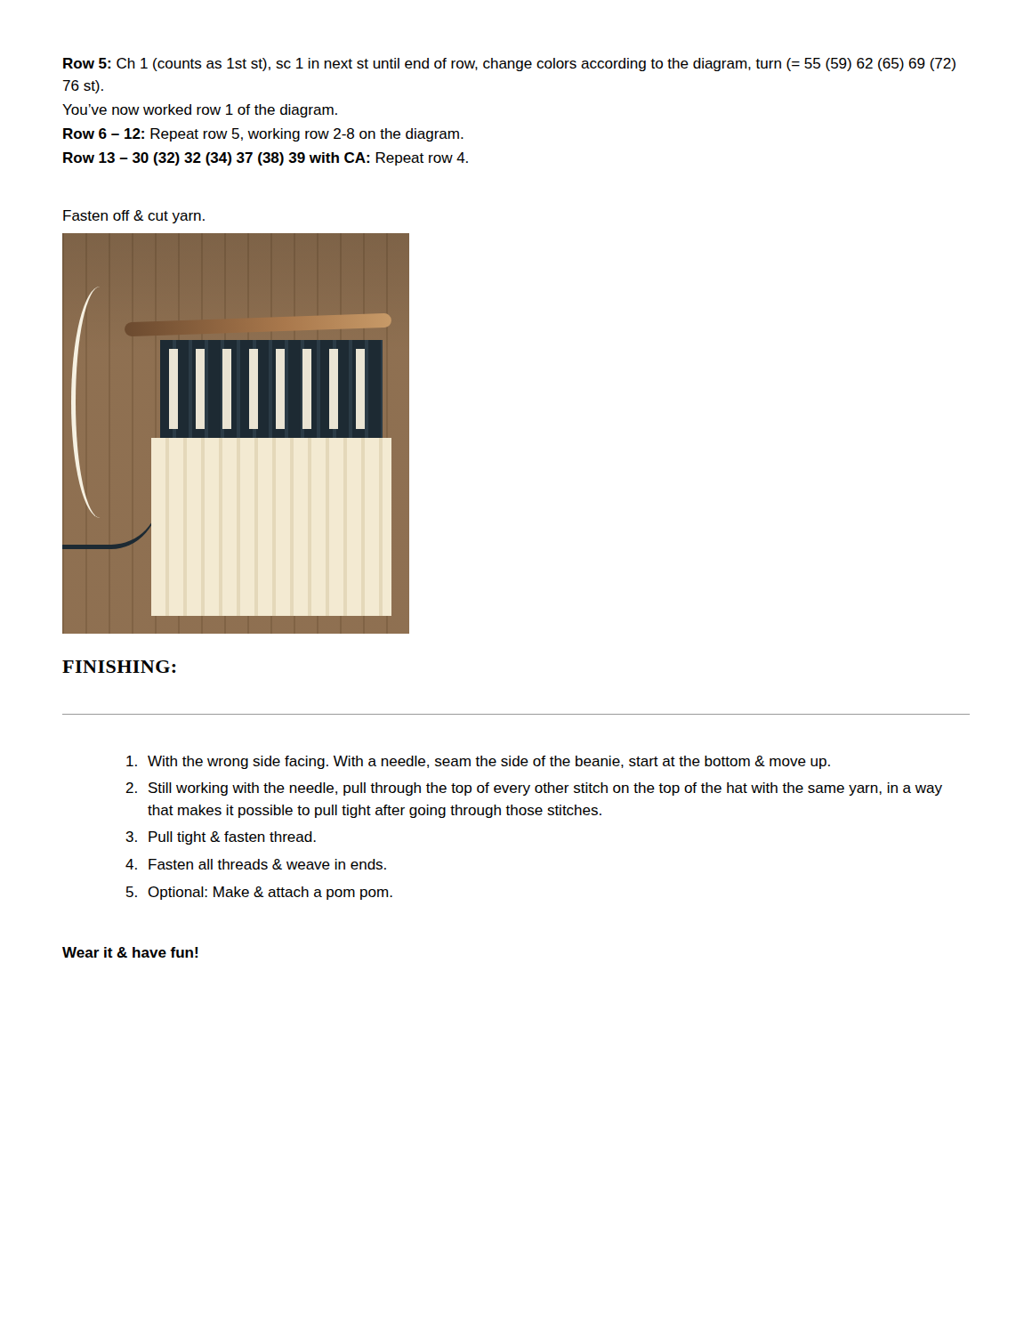Row 5: Ch 1 (counts as 1st st), sc 1 in next st until end of row, change colors according to the diagram, turn (= 55 (59) 62 (65) 69 (72) 76 st).
You’ve now worked row 1 of the diagram.
Row 6 – 12: Repeat row 5, working row 2-8 on the diagram.
Row 13 – 30 (32) 32 (34) 37 (38) 39 with CA: Repeat row 4.
Fasten off & cut yarn.
FINISHING:
With the wrong side facing. With a needle, seam the side of the beanie, start at the bottom & move up.
Still working with the needle, pull through the top of every other stitch on the top of the hat with the same yarn, in a way that makes it possible to pull tight after going through those stitches.
Pull tight & fasten thread.
Fasten all threads & weave in ends.
Optional: Make & attach a pom pom.
Wear it & have fun!